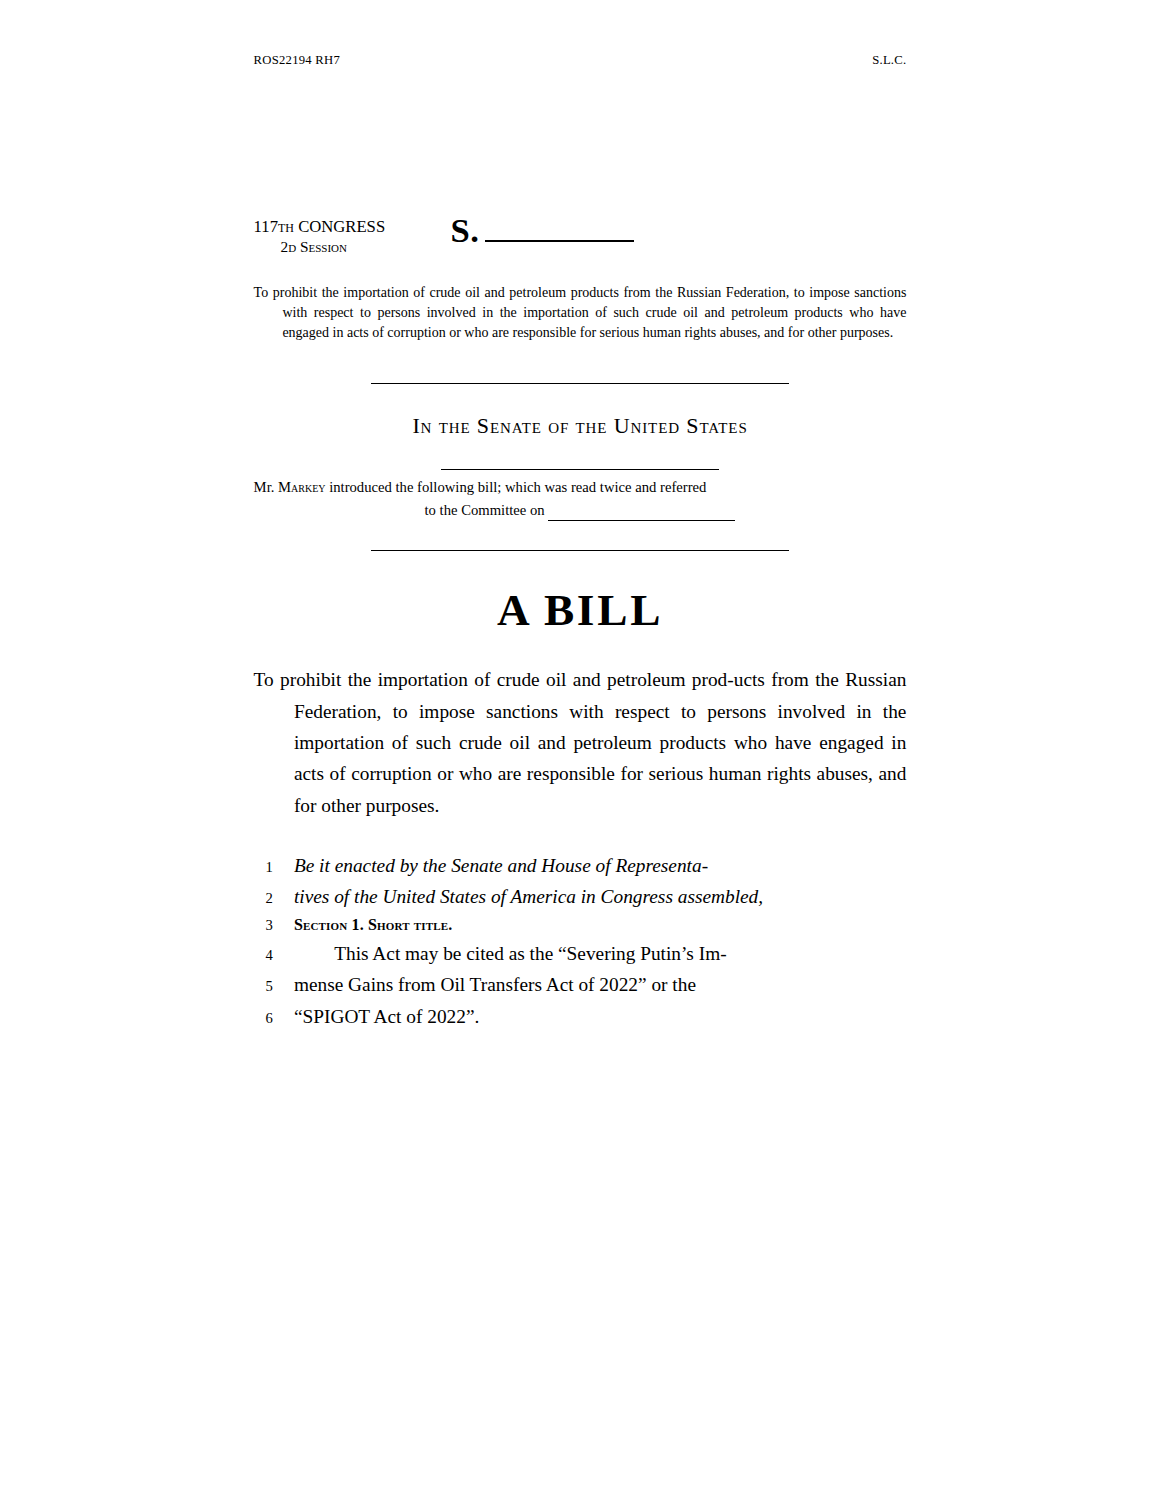ROS22194 RH7 S.L.C.
117th CONGRESS
2d Session
S.
To prohibit the importation of crude oil and petroleum products from the Russian Federation, to impose sanctions with respect to persons involved in the importation of such crude oil and petroleum products who have engaged in acts of corruption or who are responsible for serious human rights abuses, and for other purposes.
In the Senate of the United States
Mr. Markey introduced the following bill; which was read twice and referred to the Committee on
A BILL
To prohibit the importation of crude oil and petroleum prod‑ucts from the Russian Federation, to impose sanctions with respect to persons involved in the importation of such crude oil and petroleum products who have engaged in acts of corruption or who are responsible for serious human rights abuses, and for other purposes.
1
Be it enacted by the Senate and House of Representa-
2
tives of the United States of America in Congress assembled,
3
Section 1. Short title.
4
This Act may be cited as the “Severing Putin’s Im-
5
mense Gains from Oil Transfers Act of 2022” or the
6
“SPIGOT Act of 2022”.